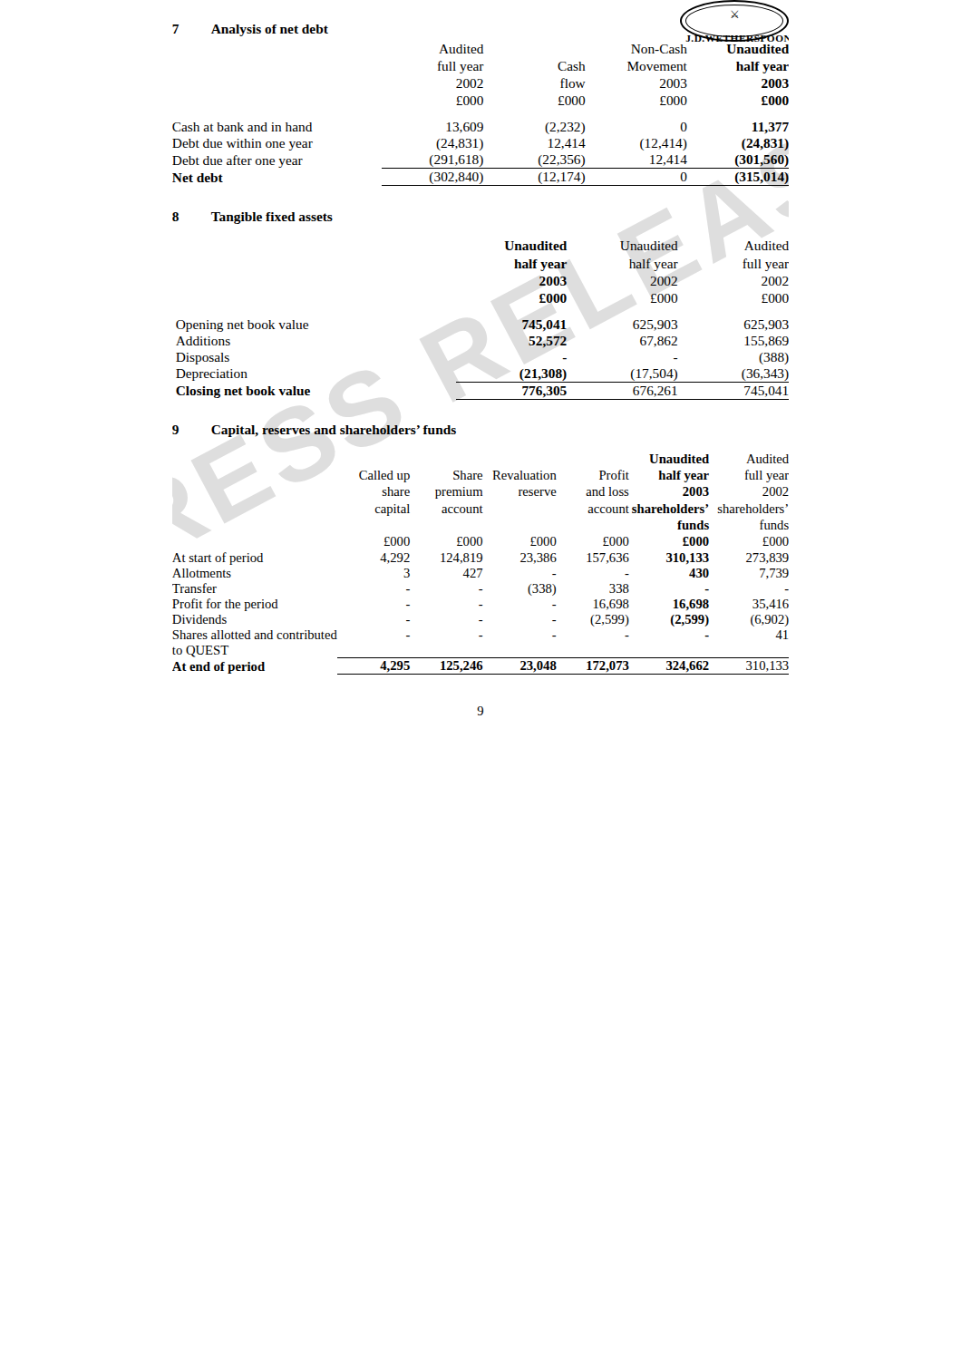⚔
J.D.WETHERSPOON
PRESS RELEASE
7 Analysis of net debt
| | Audited | | Non-Cash | Unaudited |
| --- | --- | --- | --- | --- |
| | full year | Cash | Movement | half year |
| | 2002 | flow | 2003 | 2003 |
| | £000 | £000 | £000 | £000 |
| Cash at bank and in hand | 13,609 | (2,232) | 0 | 11,377 |
| Debt due within one year | (24,831) | 12,414 | (12,414) | (24,831) |
| Debt due after one year | (291,618) | (22,356) | 12,414 | (301,560) |
| Net debt | (302,840) | (12,174) | 0 | (315,014) |
8 Tangible fixed assets
| | Unaudited | Unaudited | Audited |
| --- | --- | --- | --- |
| | half year | half year | full year |
| | 2003 | 2002 | 2002 |
| | £000 | £000 | £000 |
| Opening net book value | 745,041 | 625,903 | 625,903 |
| Additions | 52,572 | 67,862 | 155,869 |
| Disposals | - | - | (388) |
| Depreciation | (21,308) | (17,504) | (36,343) |
| Closing net book value | 776,305 | 676,261 | 745,041 |
9 Capital, reserves and shareholders’ funds
| | | | | | Unaudited | Audited |
| --- | --- | --- | --- | --- | --- | --- |
| | Called up | Share | Revaluation | Profit | half year | full year |
| | share | premium | reserve | and loss | 2003 | 2002 |
| | capital | account | | account | shareholders’ | shareholders’ |
| | | | | | funds | funds |
| | £000 | £000 | £000 | £000 | £000 | £000 |
| At start of period | 4,292 | 124,819 | 23,386 | 157,636 | 310,133 | 273,839 |
| Allotments | 3 | 427 | - | - | 430 | 7,739 |
| Transfer | - | - | (338) | 338 | - | - |
| Profit for the period | - | - | - | 16,698 | 16,698 | 35,416 |
| Dividends | - | - | - | (2,599) | (2,599) | (6,902) |
| Shares allotted and contributed | - | - | - | - | - | 41 |
| to QUEST | | | | | | |
| At end of period | 4,295 | 125,246 | 23,048 | 172,073 | 324,662 | 310,133 |
9